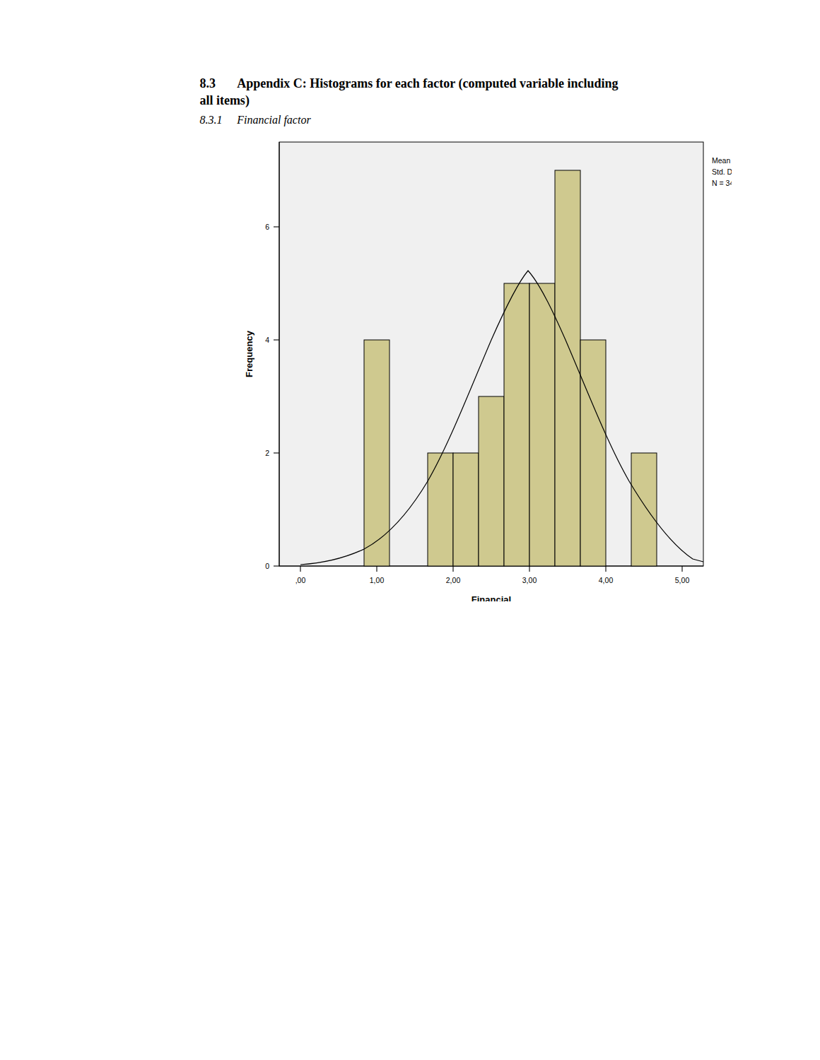8.3 Appendix C: Histograms for each factor (computed variable including all items)
8.3.1 Financial factor
0 2 4 6 ,00 1,00 2,00 3,00 4,00 5,00 Financial Frequency Mean = 2,98 Std. Dev. = 1,03 N = 34